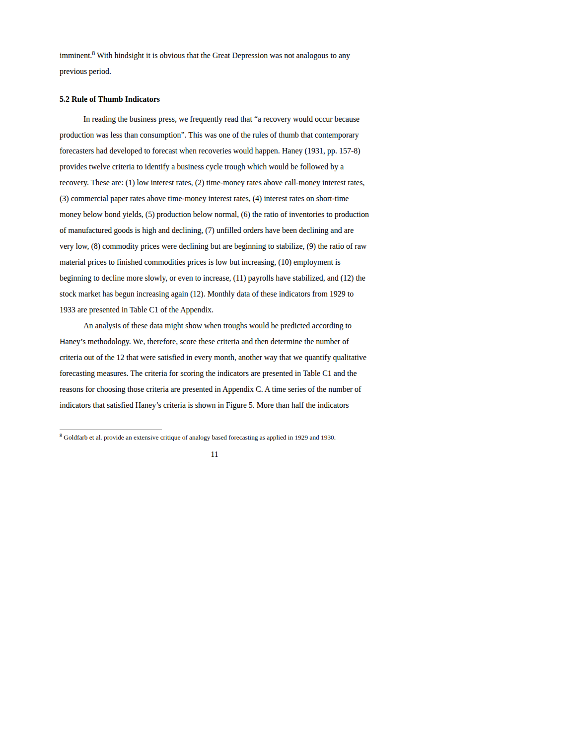imminent.8 With hindsight it is obvious that the Great Depression was not analogous to any previous period.
5.2 Rule of Thumb Indicators
In reading the business press, we frequently read that “a recovery would occur because production was less than consumption”. This was one of the rules of thumb that contemporary forecasters had developed to forecast when recoveries would happen. Haney (1931, pp. 157-8) provides twelve criteria to identify a business cycle trough which would be followed by a recovery. These are: (1) low interest rates, (2) time-money rates above call-money interest rates, (3) commercial paper rates above time-money interest rates, (4) interest rates on short-time money below bond yields, (5) production below normal, (6) the ratio of inventories to production of manufactured goods is high and declining, (7) unfilled orders have been declining and are very low, (8) commodity prices were declining but are beginning to stabilize, (9) the ratio of raw material prices to finished commodities prices is low but increasing, (10) employment is beginning to decline more slowly, or even to increase, (11) payrolls have stabilized, and (12) the stock market has begun increasing again (12). Monthly data of these indicators from 1929 to 1933 are presented in Table C1 of the Appendix.
An analysis of these data might show when troughs would be predicted according to Haney’s methodology. We, therefore, score these criteria and then determine the number of criteria out of the 12 that were satisfied in every month, another way that we quantify qualitative forecasting measures. The criteria for scoring the indicators are presented in Table C1 and the reasons for choosing those criteria are presented in Appendix C. A time series of the number of indicators that satisfied Haney’s criteria is shown in Figure 5. More than half the indicators
8 Goldfarb et al. provide an extensive critique of analogy based forecasting as applied in 1929 and 1930.
11